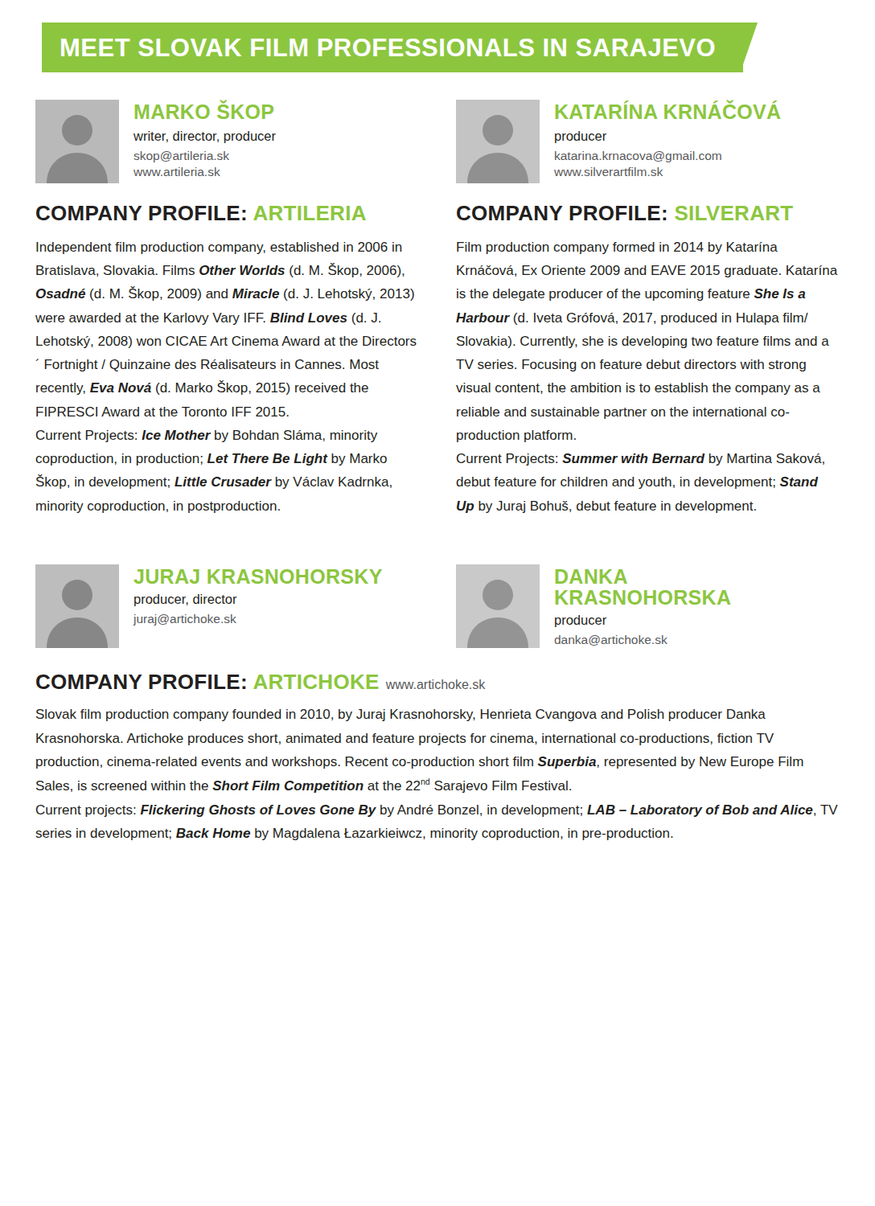Meet Slovak Film Professionals in Sarajevo
Marko Škop
writer, director, producer
skop@artileria.sk
www.artileria.sk
Company profile: Artileria
Independent film production company, established in 2006 in Bratislava, Slovakia. Films Other Worlds (d. M. Škop, 2006), Osadné (d. M. Škop, 2009) and Miracle (d. J. Lehotský, 2013) were awarded at the Karlovy Vary IFF. Blind Loves (d. J. Lehotský, 2008) won CICAE Art Cinema Award at the Directors´ Fortnight / Quinzaine des Réalisateurs in Cannes. Most recently, Eva Nová (d. Marko Škop, 2015) received the FIPRESCI Award at the Toronto IFF 2015.
Current Projects: Ice Mother by Bohdan Sláma, minority coproduction, in production; Let There Be Light by Marko Škop, in development; Little Crusader by Václav Kadrnka, minority coproduction, in postproduction.
Katarína Krnáčová
producer
katarina.krnacova@gmail.com
www.silverartfilm.sk
Company profile: Silverart
Film production company formed in 2014 by Katarína Krnáčová, Ex Oriente 2009 and EAVE 2015 graduate. Katarína is the delegate producer of the upcoming feature She Is a Harbour (d. Iveta Grófová, 2017, produced in Hulapa film/ Slovakia). Currently, she is developing two feature films and a TV series. Focusing on feature debut directors with strong visual content, the ambition is to establish the company as a reliable and sustainable partner on the international co-production platform.
Current Projects: Summer with Bernard by Martina Saková, debut feature for children and youth, in development; Stand Up by Juraj Bohuš, debut feature in development.
Juraj Krasnohorsky
producer, director
juraj@artichoke.sk
Danka
Krasnohorska
producer
danka@artichoke.sk
Company profile: Artichoke www.artichoke.sk
Slovak film production company founded in 2010, by Juraj Krasnohorsky, Henrieta Cvangova and Polish producer Danka Krasnohorska. Artichoke produces short, animated and feature projects for cinema, international co-productions, fiction TV production, cinema-related events and workshops. Recent co-production short film Superbia, represented by New Europe Film Sales, is screened within the Short Film Competition at the 22nd Sarajevo Film Festival.
Current projects: Flickering Ghosts of Loves Gone By by André Bonzel, in development; LAB – Laboratory of Bob and Alice, TV series in development; Back Home by Magdalena Łazarkieiwcz, minority coproduction, in pre-production.